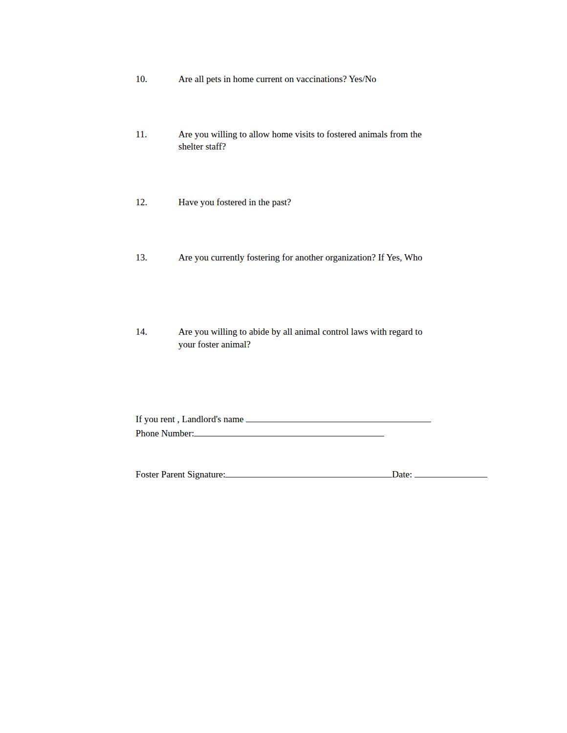10. Are all pets in home current on vaccinations? Yes/No
11. Are you willing to allow home visits to fostered animals from the shelter staff?
12. Have you fostered in the past?
13. Are you currently fostering for another organization? If Yes, Who
14. Are you willing to abide by all animal control laws with regard to your foster animal?
If you rent , Landlord's name Phone Number:
Foster Parent Signature: Date: